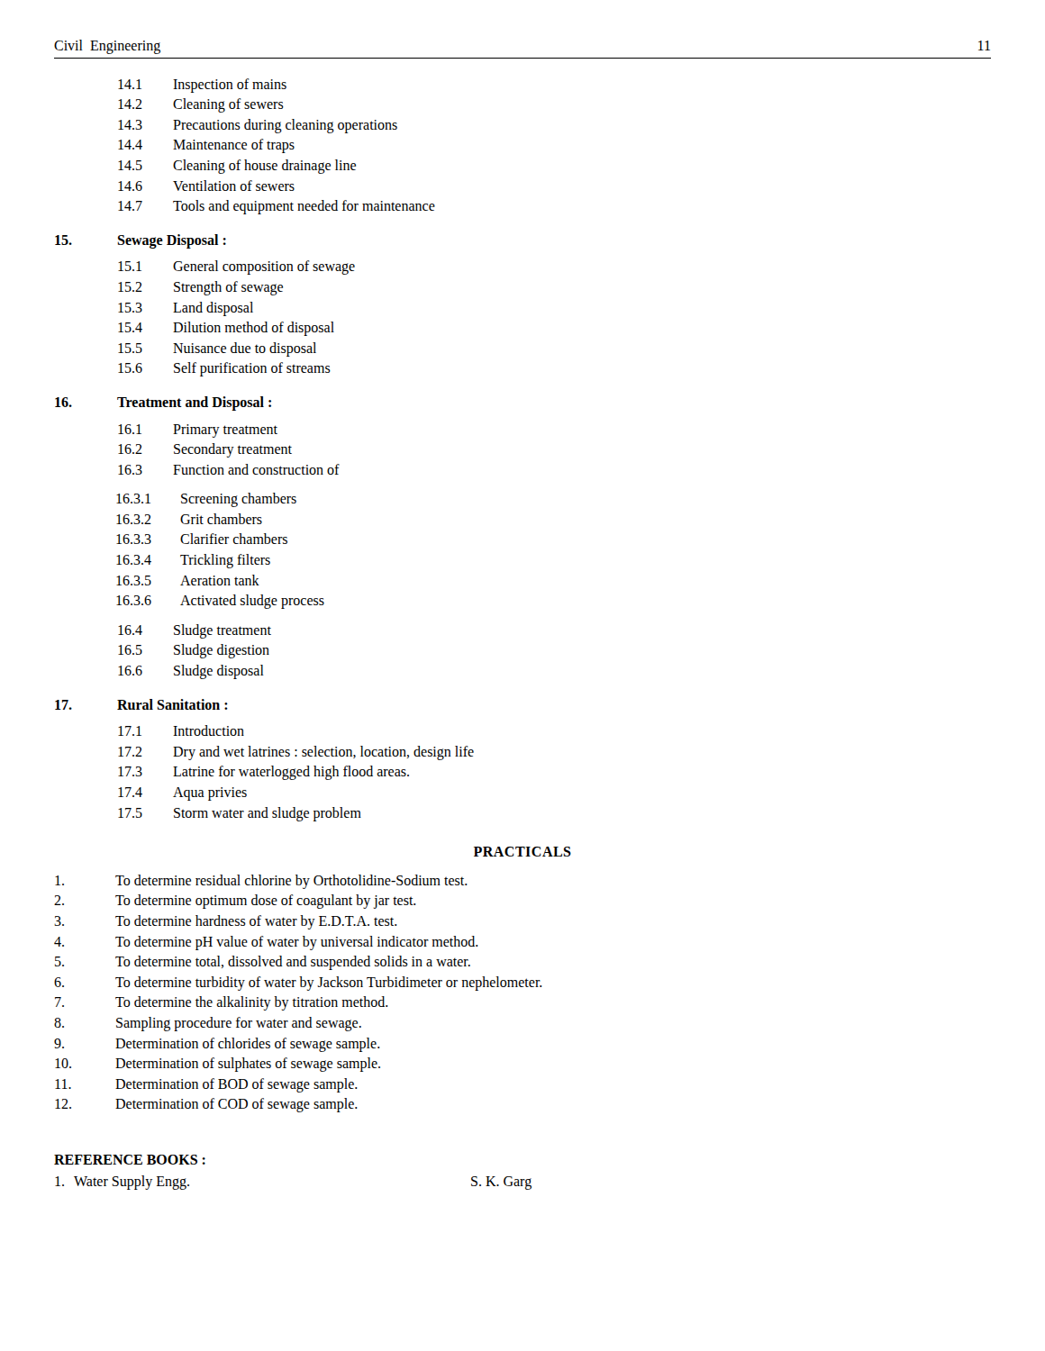Civil Engineering 11
14.1 Inspection of mains
14.2 Cleaning of sewers
14.3 Precautions during cleaning operations
14.4 Maintenance of traps
14.5 Cleaning of house drainage line
14.6 Ventilation of sewers
14.7 Tools and equipment needed for maintenance
15. Sewage Disposal :
15.1 General composition of sewage
15.2 Strength of sewage
15.3 Land disposal
15.4 Dilution method of disposal
15.5 Nuisance due to disposal
15.6 Self purification of streams
16. Treatment and Disposal :
16.1 Primary treatment
16.2 Secondary treatment
16.3 Function and construction of
16.3.1 Screening chambers
16.3.2 Grit chambers
16.3.3 Clarifier chambers
16.3.4 Trickling filters
16.3.5 Aeration tank
16.3.6 Activated sludge process
16.4 Sludge treatment
16.5 Sludge digestion
16.6 Sludge disposal
17. Rural Sanitation :
17.1 Introduction
17.2 Dry and wet latrines : selection, location, design life
17.3 Latrine for waterlogged high flood areas.
17.4 Aqua privies
17.5 Storm water and sludge problem
PRACTICALS
1. To determine residual chlorine by Orthotolidine-Sodium test.
2. To determine optimum dose of coagulant by jar test.
3. To determine hardness of water by E.D.T.A. test.
4. To determine pH value of water by universal indicator method.
5. To determine total, dissolved and suspended solids in a water.
6. To determine turbidity of water by Jackson Turbidimeter or nephelometer.
7. To determine the alkalinity by titration method.
8. Sampling procedure for water and sewage.
9. Determination of chlorides of sewage sample.
10. Determination of sulphates of sewage sample.
11. Determination of BOD of sewage sample.
12. Determination of COD of sewage sample.
REFERENCE BOOKS :
1. Water Supply Engg. S. K. Garg